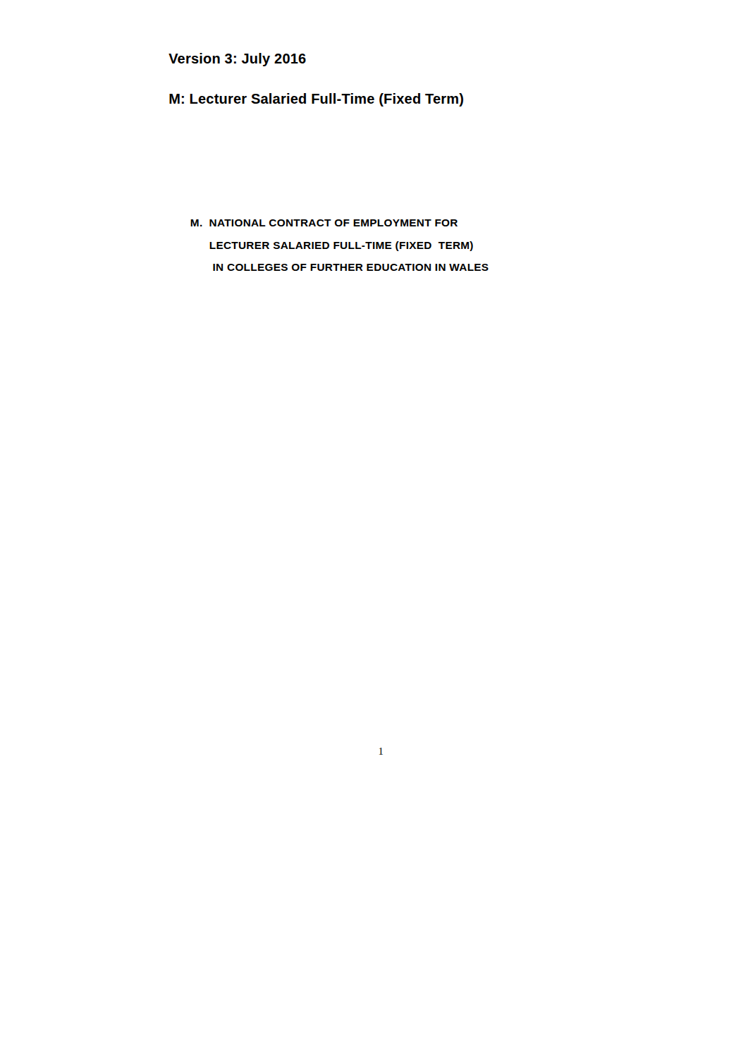Version 3: July 2016
M: Lecturer Salaried Full-Time (Fixed Term)
M. NATIONAL CONTRACT OF EMPLOYMENT FOR
LECTURER SALARIED FULL-TIME (FIXED TERM)
IN COLLEGES OF FURTHER EDUCATION IN WALES
1